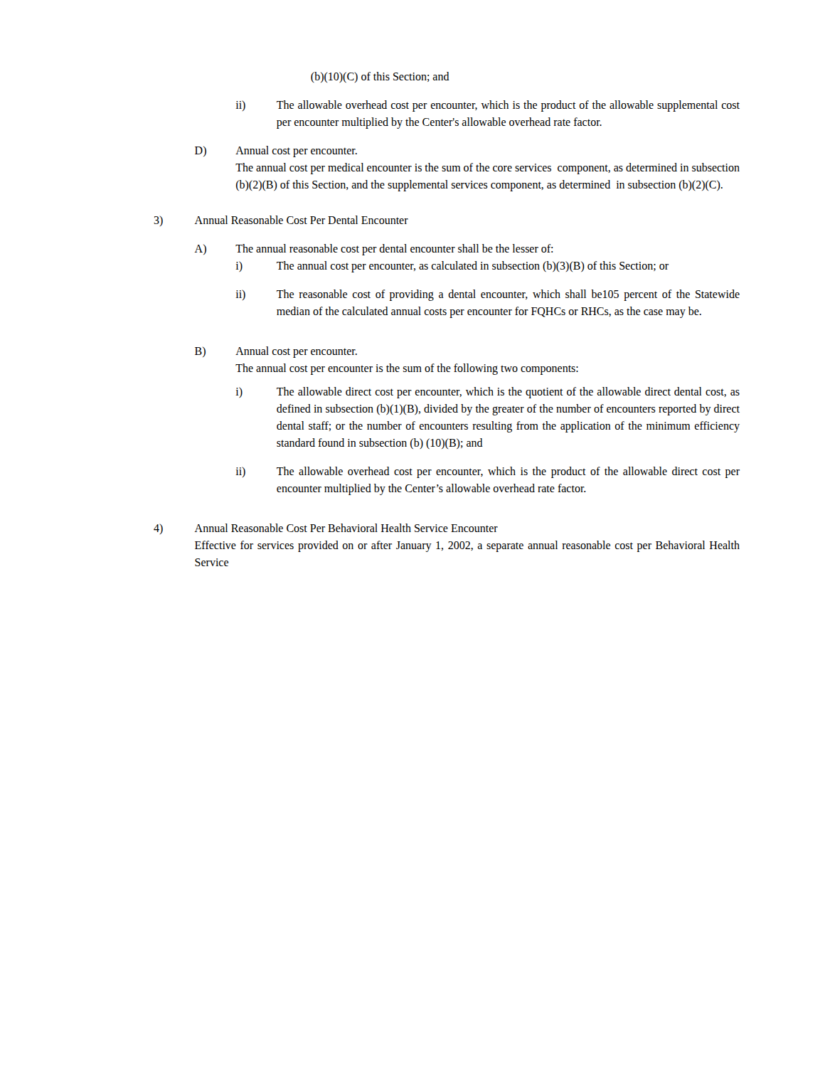(b)(10)(C) of this Section; and
ii)
The allowable overhead cost per encounter, which is the product of the allowable supplemental cost per encounter multiplied by the Center's allowable overhead rate factor.
D)
Annual cost per encounter.
The annual cost per medical encounter is the sum of the core services component, as determined in subsection (b)(2)(B) of this Section, and the supplemental services component, as determined in subsection (b)(2)(C).
3)
Annual Reasonable Cost Per Dental Encounter
A)
The annual reasonable cost per dental encounter shall be the lesser of:
i)
The annual cost per encounter, as calculated in subsection (b)(3)(B) of this Section; or
ii)
The reasonable cost of providing a dental encounter, which shall be105 percent of the Statewide median of the calculated annual costs per encounter for FQHCs or RHCs, as the case may be.
B)
Annual cost per encounter.
The annual cost per encounter is the sum of the following two components:
i)
The allowable direct cost per encounter, which is the quotient of the allowable direct dental cost, as defined in subsection (b)(1)(B), divided by the greater of the number of encounters reported by direct dental staff; or the number of encounters resulting from the application of the minimum efficiency standard found in subsection (b) (10)(B); and
ii)
The allowable overhead cost per encounter, which is the product of the allowable direct cost per encounter multiplied by the Center’s allowable overhead rate factor.
4)
Annual Reasonable Cost Per Behavioral Health Service Encounter
Effective for services provided on or after January 1, 2002, a separate annual reasonable cost per Behavioral Health Service